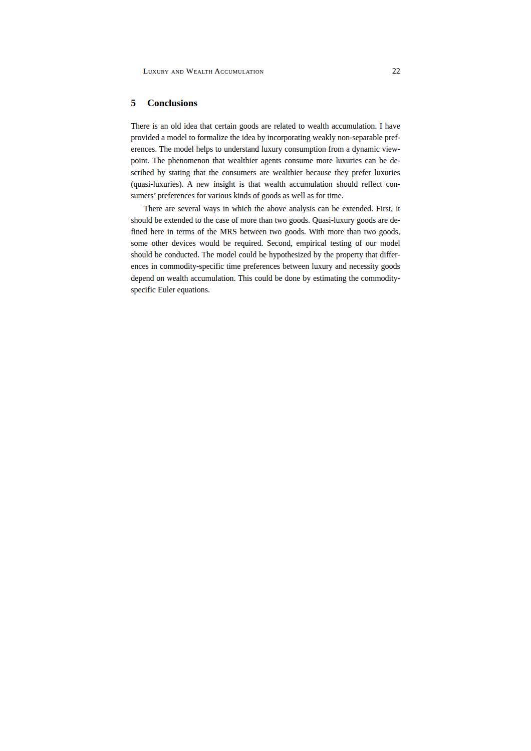Luxury and Wealth Accumulation 22
5 Conclusions
There is an old idea that certain goods are related to wealth accumulation. I have provided a model to formalize the idea by incorporating weakly non-separable preferences. The model helps to understand luxury consumption from a dynamic viewpoint. The phenomenon that wealthier agents consume more luxuries can be described by stating that the consumers are wealthier because they prefer luxuries (quasi-luxuries). A new insight is that wealth accumulation should reflect consumers’ preferences for various kinds of goods as well as for time.
There are several ways in which the above analysis can be extended. First, it should be extended to the case of more than two goods. Quasi-luxury goods are defined here in terms of the MRS between two goods. With more than two goods, some other devices would be required. Second, empirical testing of our model should be conducted. The model could be hypothesized by the property that differences in commodity-specific time preferences between luxury and necessity goods depend on wealth accumulation. This could be done by estimating the commodity-specific Euler equations.